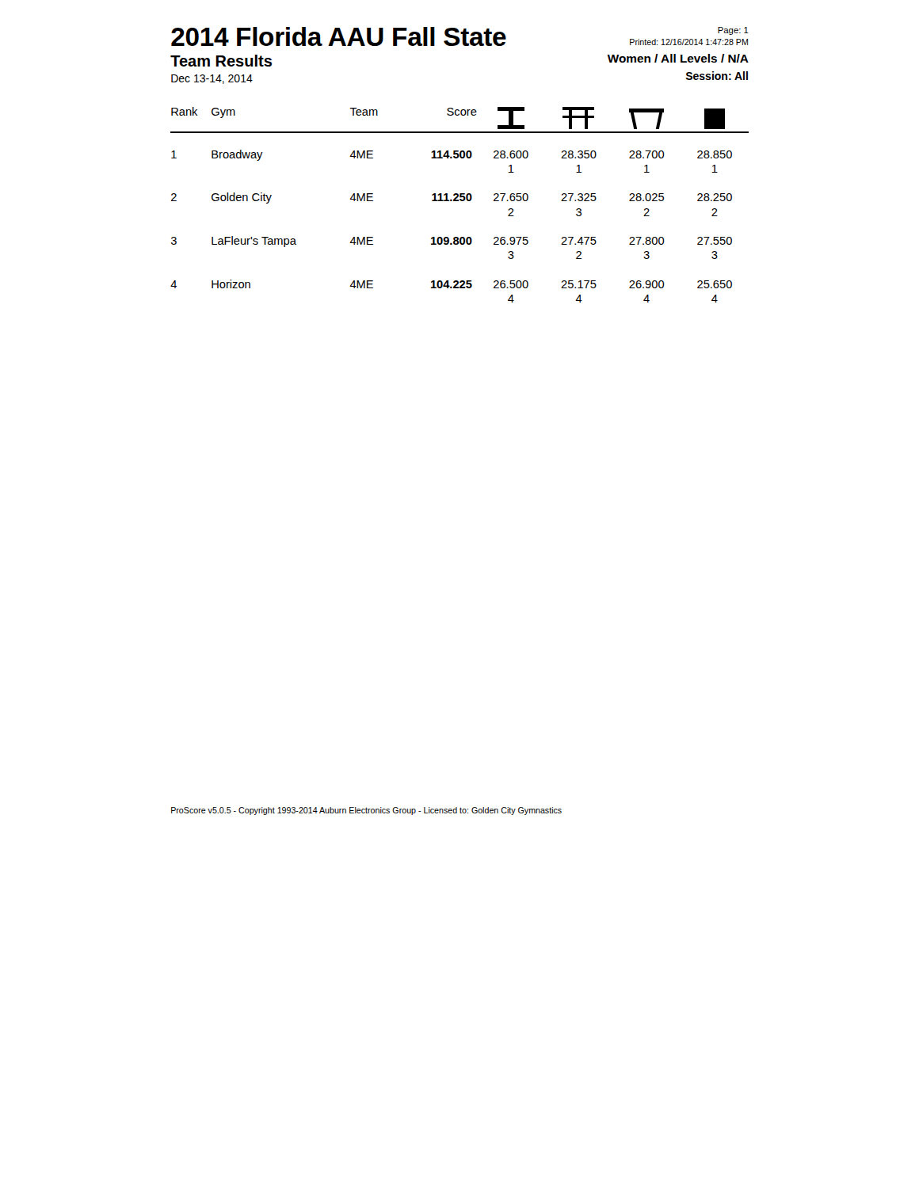2014 Florida AAU Fall State
Team Results
Dec 13-14, 2014
Page: 1
Printed: 12/16/2014 1:47:28 PM
Women / All Levels / N/A
Session: All
| Rank | Gym | Team | Score | | | | |
| --- | --- | --- | --- | --- | --- | --- | --- |
| 1 | Broadway | 4ME | 114.500 | 28.600 1 | 28.350 1 | 28.700 1 | 28.850 1 |
| 2 | Golden City | 4ME | 111.250 | 27.650 2 | 27.325 3 | 28.025 2 | 28.250 2 |
| 3 | LaFleur's Tampa | 4ME | 109.800 | 26.975 3 | 27.475 2 | 27.800 3 | 27.550 3 |
| 4 | Horizon | 4ME | 104.225 | 26.500 4 | 25.175 4 | 26.900 4 | 25.650 4 |
ProScore v5.0.5 - Copyright 1993-2014 Auburn Electronics Group - Licensed to: Golden City Gymnastics